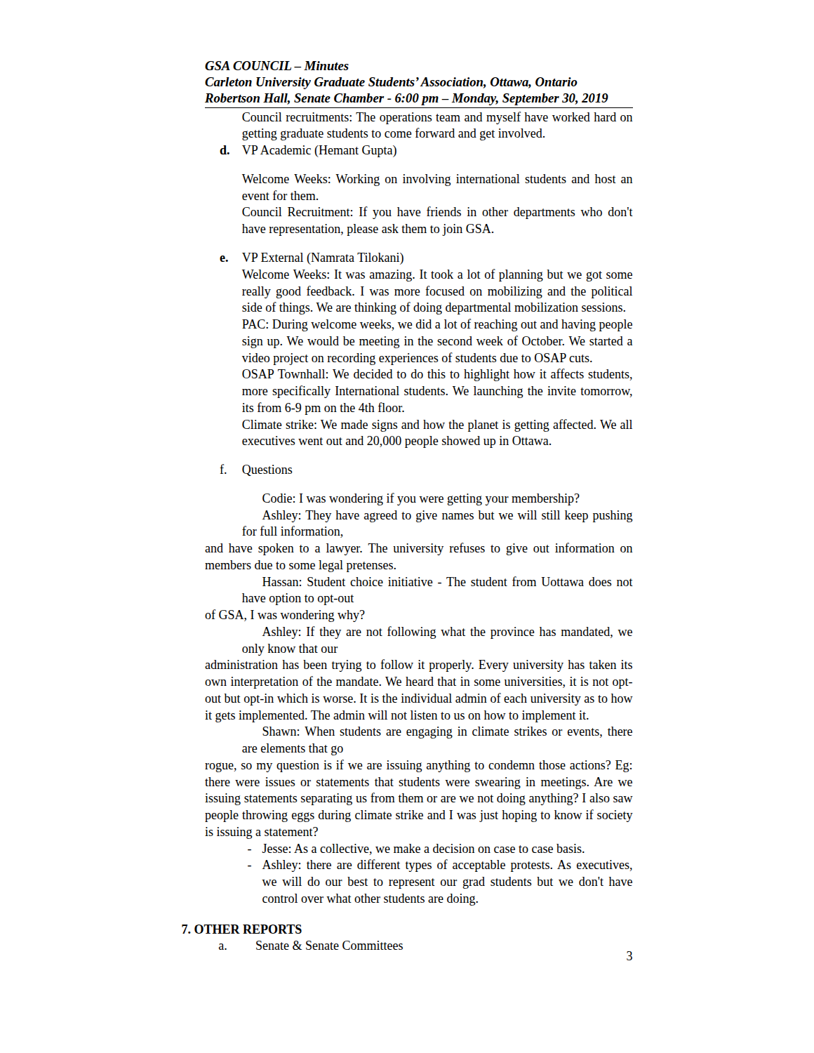GSA COUNCIL – Minutes
Carleton University Graduate Students’ Association, Ottawa, Ontario
Robertson Hall, Senate Chamber - 6:00 pm – Monday, September 30, 2019
Council recruitments: The operations team and myself have worked hard on getting graduate students to come forward and get involved.
d. VP Academic (Hemant Gupta)
Welcome Weeks: Working on involving international students and host an event for them.
Council Recruitment: If you have friends in other departments who don't have representation, please ask them to join GSA.
e. VP External (Namrata Tilokani)
Welcome Weeks: It was amazing. It took a lot of planning but we got some really good feedback. I was more focused on mobilizing and the political side of things. We are thinking of doing departmental mobilization sessions.
PAC: During welcome weeks, we did a lot of reaching out and having people sign up. We would be meeting in the second week of October. We started a video project on recording experiences of students due to OSAP cuts.
OSAP Townhall: We decided to do this to highlight how it affects students, more specifically International students. We launching the invite tomorrow, its from 6-9 pm on the 4th floor.
Climate strike: We made signs and how the planet is getting affected. We all executives went out and 20,000 people showed up in Ottawa.
f. Questions
Codie: I was wondering if you were getting your membership?
Ashley: They have agreed to give names but we will still keep pushing for full information,
and have spoken to a lawyer. The university refuses to give out information on members due to some legal pretenses.
Hassan: Student choice initiative - The student from Uottawa does not have option to opt-out
of GSA, I was wondering why?
Ashley: If they are not following what the province has mandated, we only know that our
administration has been trying to follow it properly. Every university has taken its own interpretation of the mandate. We heard that in some universities, it is not opt-out but opt-in which is worse. It is the individual admin of each university as to how it gets implemented. The admin will not listen to us on how to implement it.
Shawn: When students are engaging in climate strikes or events, there are elements that go
rogue, so my question is if we are issuing anything to condemn those actions? Eg: there were issues or statements that students were swearing in meetings. Are we issuing statements separating us from them or are we not doing anything? I also saw people throwing eggs during climate strike and I was just hoping to know if society is issuing a statement?
Jesse: As a collective, we make a decision on case to case basis.
Ashley: there are different types of acceptable protests. As executives, we will do our best to represent our grad students but we don't have control over what other students are doing.
7. OTHER REPORTS
a. Senate & Senate Committees
3